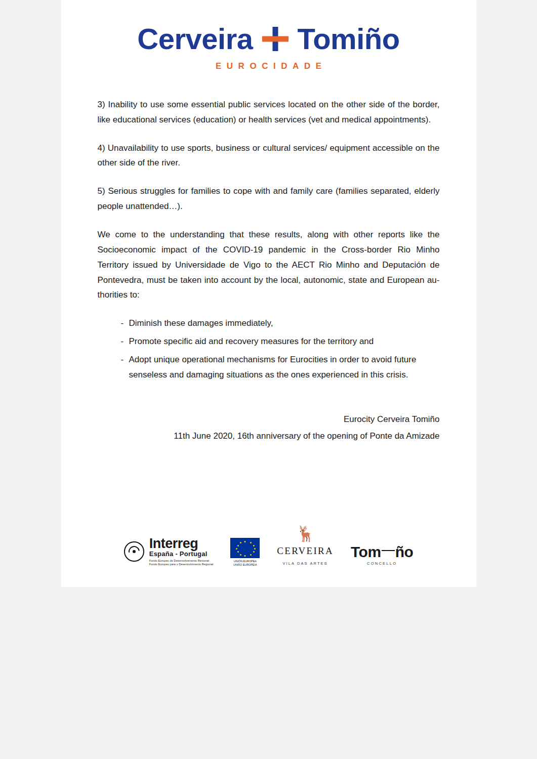Cerveira Tomiño
Eurocidade
3) Inability to use some essential public services located on the other side of the border, like educational services (education) or health services (vet and medical appointments).
4) Unavailability to use sports, business or cultural services/ equipment accessible on the other side of the river.
5) Serious struggles for families to cope with and family care (families separated, elderly people unattended…).
We come to the understanding that these results, along with other reports like the Socioeconomic impact of the COVID-19 pandemic in the Cross-border Rio Minho Territory issued by Universidade de Vigo to the AECT Rio Minho and Deputación de Pontevedra, must be taken into account by the local, autonomic, state and European authorities to:
Diminish these damages immediately,
Promote specific aid and recovery measures for the territory and
Adopt unique operational mechanisms for Eurocities in order to avoid future senseless and damaging situations as the ones experienced in this crisis.
Eurocity Cerveira Tomiño
11th June 2020, 16th anniversary of the opening of Ponte da Amizade
Interreg
España - Portugal
Fondo Europeo de Desenvolvemento Rexional
Fundo Europeu para o Desenvolvimento Regional
UNIÓN EUROPEA
UNIÃO EUROPEIA
🦌
CERVEIRA
VILA DAS ARTES
Tom ño
CONCELLO